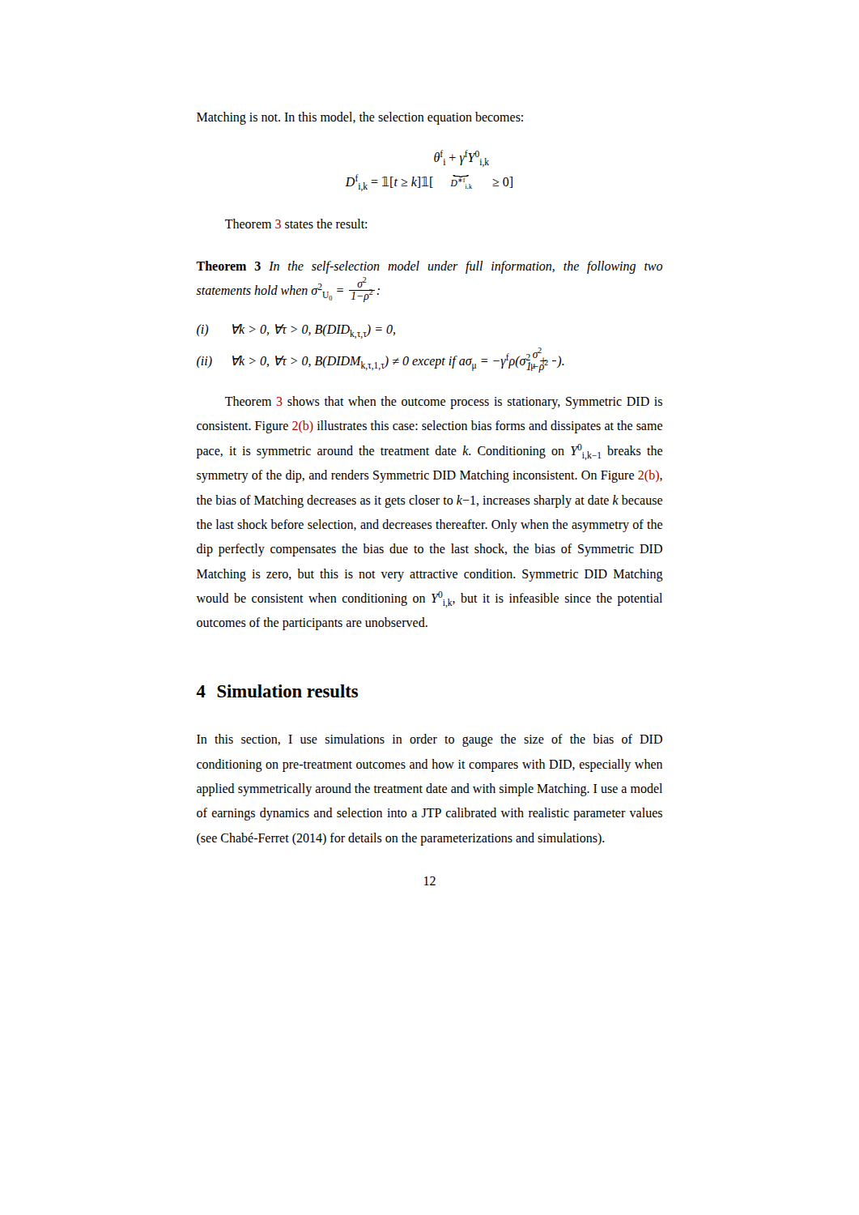Matching is not. In this model, the selection equation becomes:
Dfi,k = 𝟙[t ≥ k]𝟙[θfi + γfY0i,k⏟D∗fi,k ≥ 0]
Theorem 3 states the result:
Theorem 3 In the self-selection model under full information, the following two statements hold when σ2U0 = σ21−ρ2:
(i)∀k > 0, ∀τ > 0, B(DIDk,τ,τ) = 0,
(ii)∀k > 0, ∀τ > 0, B(DIDMk,τ,1,τ) ≠ 0 except if aσμ = −γfρ(σ2μ + σ21−ρ2).
Theorem 3 shows that when the outcome process is stationary, Symmetric DID is consistent. Figure 2(b) illustrates this case: selection bias forms and dissipates at the same pace, it is symmetric around the treatment date k. Conditioning on Y0i,k−1 breaks the symmetry of the dip, and renders Symmetric DID Matching inconsistent. On Figure 2(b), the bias of Matching decreases as it gets closer to k−1, increases sharply at date k because the last shock before selection, and decreases thereafter. Only when the asymmetry of the dip perfectly compensates the bias due to the last shock, the bias of Symmetric DID Matching is zero, but this is not very attractive condition. Symmetric DID Matching would be consistent when conditioning on Y0i,k, but it is infeasible since the potential outcomes of the participants are unobserved.
4 Simulation results
In this section, I use simulations in order to gauge the size of the bias of DID conditioning on pre-treatment outcomes and how it compares with DID, especially when applied symmetrically around the treatment date and with simple Matching. I use a model of earnings dynamics and selection into a JTP calibrated with realistic parameter values (see Chabé-Ferret (2014) for details on the parameterizations and simulations).
12